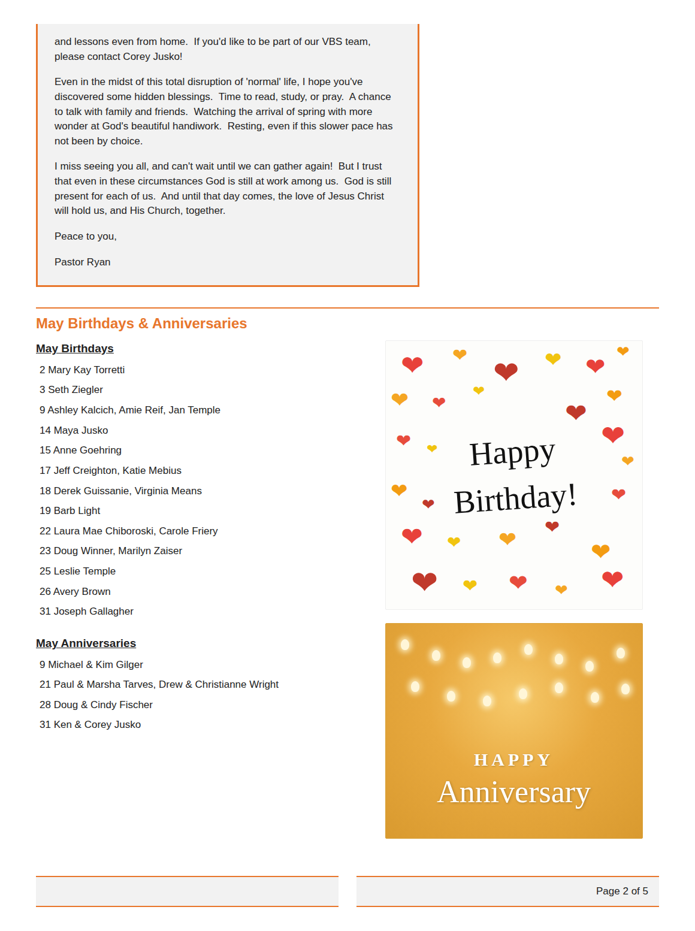and lessons even from home. If you'd like to be part of our VBS team, please contact Corey Jusko!
Even in the midst of this total disruption of 'normal' life, I hope you've discovered some hidden blessings. Time to read, study, or pray. A chance to talk with family and friends. Watching the arrival of spring with more wonder at God's beautiful handiwork. Resting, even if this slower pace has not been by choice.
I miss seeing you all, and can't wait until we can gather again! But I trust that even in these circumstances God is still at work among us. God is still present for each of us. And until that day comes, the love of Jesus Christ will hold us, and His Church, together.
Peace to you,
Pastor Ryan
May Birthdays & Anniversaries
May Birthdays
2 Mary Kay Torretti
3 Seth Ziegler
9 Ashley Kalcich, Amie Reif, Jan Temple
14 Maya Jusko
15 Anne Goehring
17 Jeff Creighton, Katie Mebius
18 Derek Guissanie, Virginia Means
19 Barb Light
22 Laura Mae Chiboroski, Carole Friery
23 Doug Winner, Marilyn Zaiser
25 Leslie Temple
26 Avery Brown
31 Joseph Gallagher
May Anniversaries
9 Michael & Kim Gilger
21 Paul & Marsha Tarves, Drew & Christianne Wright
28 Doug & Cindy Fischer
31 Ken & Corey Jusko
❤ ❤ ❤ ❤ ❤ ❤ ❤ ❤ ❤ ❤ ❤ ❤ ❤ ❤ ❤ ❤ ❤ ❤ ❤ ❤ ❤ ❤ ❤ ❤ ❤ ❤ ❤ ❤
Happy
Birthday!
Happy
Anniversary
Page 2 of 5